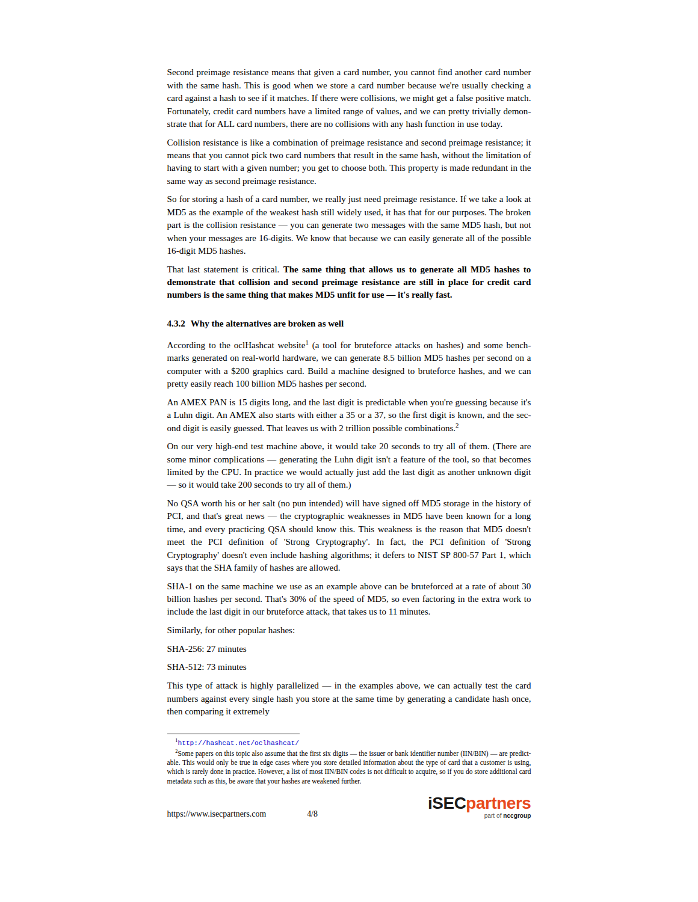Second preimage resistance means that given a card number, you cannot find another card number with the same hash. This is good when we store a card number because we're usually checking a card against a hash to see if it matches. If there were collisions, we might get a false positive match. Fortunately, credit card numbers have a limited range of values, and we can pretty trivially demonstrate that for ALL card numbers, there are no collisions with any hash function in use today.
Collision resistance is like a combination of preimage resistance and second preimage resistance; it means that you cannot pick two card numbers that result in the same hash, without the limitation of having to start with a given number; you get to choose both. This property is made redundant in the same way as second preimage resistance.
So for storing a hash of a card number, we really just need preimage resistance. If we take a look at MD5 as the example of the weakest hash still widely used, it has that for our purposes. The broken part is the collision resistance — you can generate two messages with the same MD5 hash, but not when your messages are 16-digits. We know that because we can easily generate all of the possible 16-digit MD5 hashes.
That last statement is critical. The same thing that allows us to generate all MD5 hashes to demonstrate that collision and second preimage resistance are still in place for credit card numbers is the same thing that makes MD5 unfit for use — it's really fast.
4.3.2 Why the alternatives are broken as well
According to the oclHashcat website1 (a tool for bruteforce attacks on hashes) and some benchmarks generated on real-world hardware, we can generate 8.5 billion MD5 hashes per second on a computer with a $200 graphics card. Build a machine designed to bruteforce hashes, and we can pretty easily reach 100 billion MD5 hashes per second.
An AMEX PAN is 15 digits long, and the last digit is predictable when you're guessing because it's a Luhn digit. An AMEX also starts with either a 35 or a 37, so the first digit is known, and the second digit is easily guessed. That leaves us with 2 trillion possible combinations.2
On our very high-end test machine above, it would take 20 seconds to try all of them. (There are some minor complications — generating the Luhn digit isn't a feature of the tool, so that becomes limited by the CPU. In practice we would actually just add the last digit as another unknown digit — so it would take 200 seconds to try all of them.)
No QSA worth his or her salt (no pun intended) will have signed off MD5 storage in the history of PCI, and that's great news — the cryptographic weaknesses in MD5 have been known for a long time, and every practicing QSA should know this. This weakness is the reason that MD5 doesn't meet the PCI definition of 'Strong Cryptography'. In fact, the PCI definition of 'Strong Cryptography' doesn't even include hashing algorithms; it defers to NIST SP 800-57 Part 1, which says that the SHA family of hashes are allowed.
SHA-1 on the same machine we use as an example above can be bruteforced at a rate of about 30 billion hashes per second. That's 30% of the speed of MD5, so even factoring in the extra work to include the last digit in our bruteforce attack, that takes us to 11 minutes.
Similarly, for other popular hashes:
SHA-256: 27 minutes
SHA-512: 73 minutes
This type of attack is highly parallelized — in the examples above, we can actually test the card numbers against every single hash you store at the same time by generating a candidate hash once, then comparing it extremely
1http://hashcat.net/oclhashcat/
2Some papers on this topic also assume that the first six digits — the issuer or bank identifier number (IIN/BIN) — are predictable. This would only be true in edge cases where you store detailed information about the type of card that a customer is using, which is rarely done in practice. However, a list of most IIN/BIN codes is not difficult to acquire, so if you do store additional card metadata such as this, be aware that your hashes are weakened further.
https://www.isecpartners.com
4/8
iSEC partners
part of nccgroup